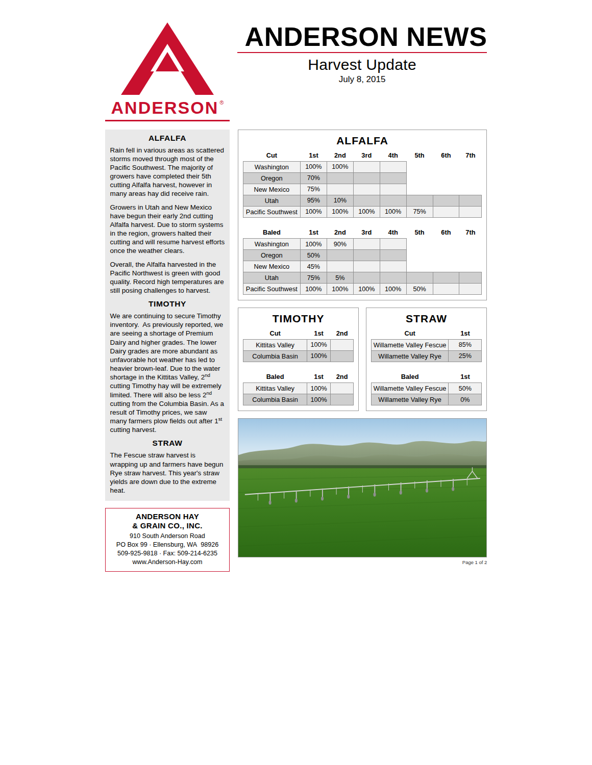ANDERSON®
ANDERSON NEWS
Harvest Update
July 8, 2015
ALFALFA
Rain fell in various areas as scattered storms moved through most of the Pacific Southwest. The majority of growers have completed their 5th cutting Alfalfa harvest, however in many areas hay did receive rain.
Growers in Utah and New Mexico have begun their early 2nd cutting Alfalfa harvest. Due to storm systems in the region, growers halted their cutting and will resume harvest efforts once the weather clears.
Overall, the Alfalfa harvested in the Pacific Northwest is green with good quality. Record high temperatures are still posing challenges to harvest.
TIMOTHY
We are continuing to secure Timothy inventory. As previously reported, we are seeing a shortage of Premium Dairy and higher grades. The lower Dairy grades are more abundant as unfavorable hot weather has led to heavier brown-leaf. Due to the water shortage in the Kittitas Valley, 2nd cutting Timothy hay will be extremely limited. There will also be less 2nd cutting from the Columbia Basin. As a result of Timothy prices, we saw many farmers plow fields out after 1st cutting harvest.
STRAW
The Fescue straw harvest is wrapping up and farmers have begun Rye straw harvest. This year's straw yields are down due to the extreme heat.
ANDERSON HAY
& GRAIN CO., INC.
910 South Anderson Road
PO Box 99 · Ellensburg, WA 98926
509-925-9818 · Fax: 509-214-6235
www.Anderson-Hay.com
ALFALFA
| Cut | 1st | 2nd | 3rd | 4th | 5th | 6th | 7th |
| --- | --- | --- | --- | --- | --- | --- | --- |
| Washington | 100% | 100% | | | | | |
| Oregon | 70% | | | | | | |
| New Mexico | 75% | | | | | | |
| Utah | 95% | 10% | | | | | |
| Pacific Southwest | 100% | 100% | 100% | 100% | 75% | | |
| Baled | 1st | 2nd | 3rd | 4th | 5th | 6th | 7th |
| Washington | 100% | 90% | | | | | |
| Oregon | 50% | | | | | | |
| New Mexico | 45% | | | | | | |
| Utah | 75% | 5% | | | | | |
| Pacific Southwest | 100% | 100% | 100% | 100% | 50% | | |
TIMOTHY
| Cut | 1st | 2nd |
| --- | --- | --- |
| Kittitas Valley | 100% | |
| Columbia Basin | 100% | |
| Baled | 1st | 2nd |
| Kittitas Valley | 100% | |
| Columbia Basin | 100% | |
STRAW
| Cut | 1st |
| --- | --- |
| Willamette Valley Fescue | 85% |
| Willamette Valley Rye | 25% |
| Baled | 1st |
| Willamette Valley Fescue | 50% |
| Willamette Valley Rye | 0% |
Page 1 of 2